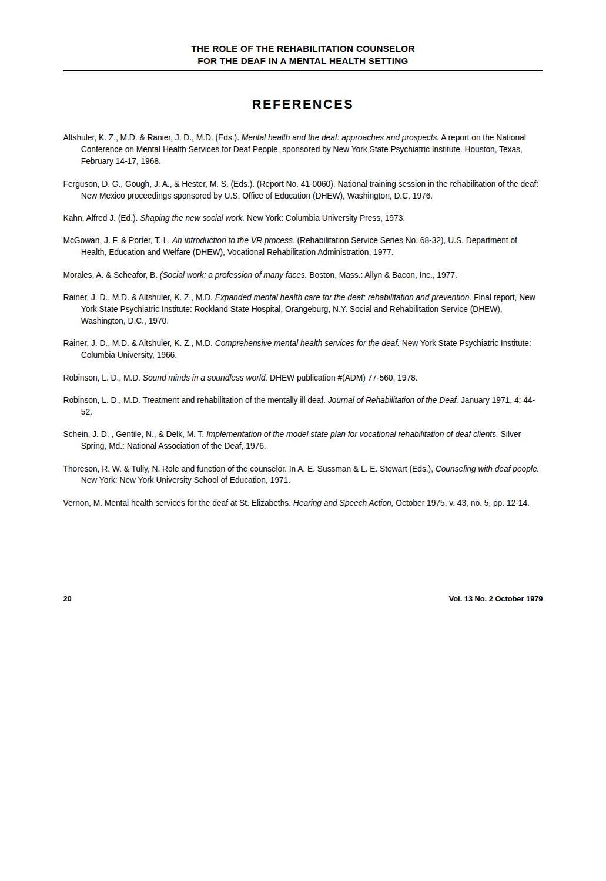THE ROLE OF THE REHABILITATION COUNSELOR
FOR THE DEAF IN A MENTAL HEALTH SETTING
REFERENCES
Altshuler, K. Z., M.D. & Ranier, J. D., M.D. (Eds.). Mental health and the deaf: approaches and prospects. A report on the National Conference on Mental Health Services for Deaf People, sponsored by New York State Psychiatric Institute. Houston, Texas, February 14-17, 1968.
Ferguson, D. G., Gough, J. A., & Hester, M. S. (Eds.). (Report No. 41-0060). National training session in the rehabilitation of the deaf: New Mexico proceedings sponsored by U.S. Office of Education (DHEW), Washington, D.C. 1976.
Kahn, Alfred J. (Ed.). Shaping the new social work. New York: Columbia University Press, 1973.
McGowan, J. F. & Porter, T. L. An introduction to the VR process. (Rehabilitation Service Series No. 68-32), U.S. Department of Health, Education and Welfare (DHEW), Vocational Rehabilitation Administration, 1977.
Morales, A. & Scheafor, B. (Social work: a profession of many faces. Boston, Mass.: Allyn & Bacon, Inc., 1977.
Rainer, J. D., M.D. & Altshuler, K. Z., M.D. Expanded mental health care for the deaf: rehabilitation and prevention. Final report, New York State Psychiatric Institute: Rockland State Hospital, Orangeburg, N.Y. Social and Rehabilitation Service (DHEW), Washington, D.C., 1970.
Rainer, J. D., M.D. & Altshuler, K. Z., M.D. Comprehensive mental health services for the deaf. New York State Psychiatric Institute: Columbia University, 1966.
Robinson, L. D., M.D. Sound minds in a soundless world. DHEW publication #(ADM) 77-560, 1978.
Robinson, L. D., M.D. Treatment and rehabilitation of the mentally ill deaf. Journal of Rehabilitation of the Deaf. January 1971, 4: 44-52.
Schein, J. D. , Gentile, N., & Delk, M. T. Implementation of the model state plan for vocational rehabilitation of deaf clients. Silver Spring, Md.: National Association of the Deaf, 1976.
Thoreson, R. W. & Tully, N. Role and function of the counselor. In A. E. Sussman & L. E. Stewart (Eds.), Counseling with deaf people. New York: New York University School of Education, 1971.
Vernon, M. Mental health services for the deaf at St. Elizabeths. Hearing and Speech Action, October 1975, v. 43, no. 5, pp. 12-14.
20 Vol. 13 No. 2 October 1979